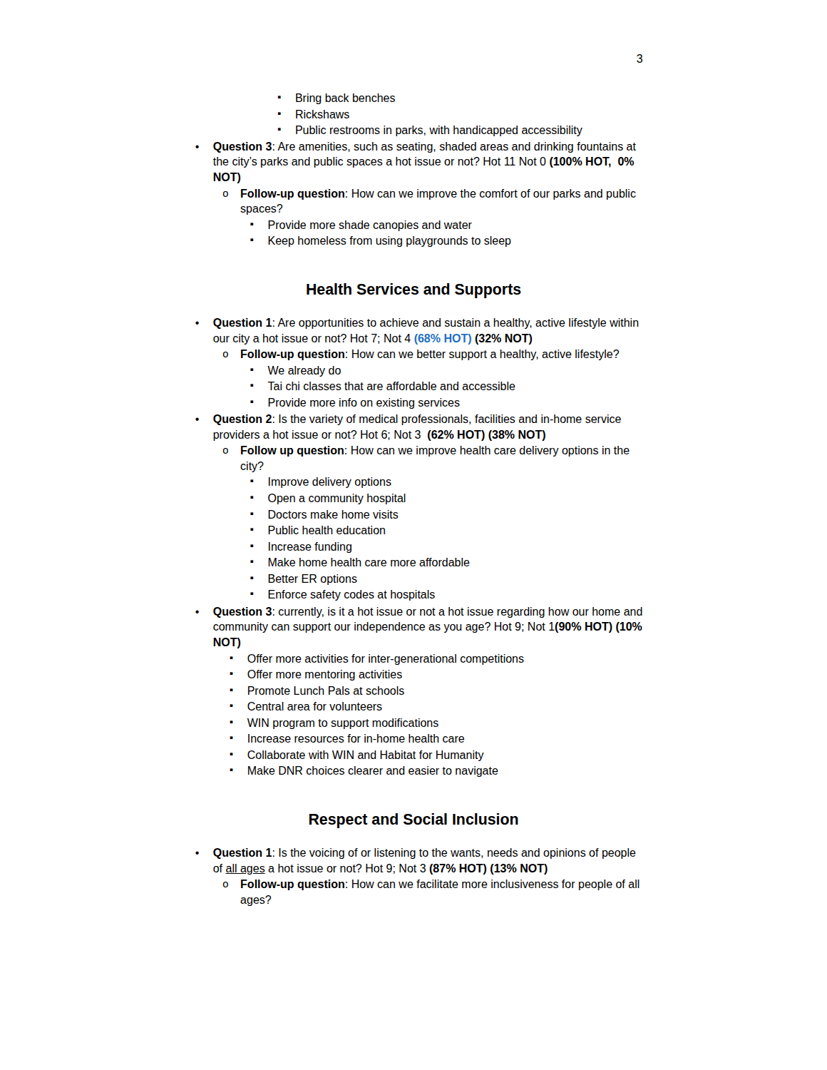3
Bring back benches
Rickshaws
Public restrooms in parks, with handicapped accessibility
Question 3: Are amenities, such as seating, shaded areas and drinking fountains at the city’s parks and public spaces a hot issue or not? Hot 11 Not 0 (100% HOT, 0% NOT)
Follow-up question: How can we improve the comfort of our parks and public spaces?
Provide more shade canopies and water
Keep homeless from using playgrounds to sleep
Health Services and Supports
Question 1: Are opportunities to achieve and sustain a healthy, active lifestyle within our city a hot issue or not? Hot 7; Not 4 (68% HOT) (32% NOT)
Follow-up question: How can we better support a healthy, active lifestyle?
We already do
Tai chi classes that are affordable and accessible
Provide more info on existing services
Question 2: Is the variety of medical professionals, facilities and in-home service providers a hot issue or not? Hot 6; Not 3 (62% HOT) (38% NOT)
Follow up question: How can we improve health care delivery options in the city?
Improve delivery options
Open a community hospital
Doctors make home visits
Public health education
Increase funding
Make home health care more affordable
Better ER options
Enforce safety codes at hospitals
Question 3: currently, is it a hot issue or not a hot issue regarding how our home and community can support our independence as you age? Hot 9; Not 1(90% HOT) (10% NOT)
Offer more activities for inter-generational competitions
Offer more mentoring activities
Promote Lunch Pals at schools
Central area for volunteers
WIN program to support modifications
Increase resources for in-home health care
Collaborate with WIN and Habitat for Humanity
Make DNR choices clearer and easier to navigate
Respect and Social Inclusion
Question 1: Is the voicing of or listening to the wants, needs and opinions of people of all ages a hot issue or not? Hot 9; Not 3 (87% HOT) (13% NOT)
Follow-up question: How can we facilitate more inclusiveness for people of all ages?